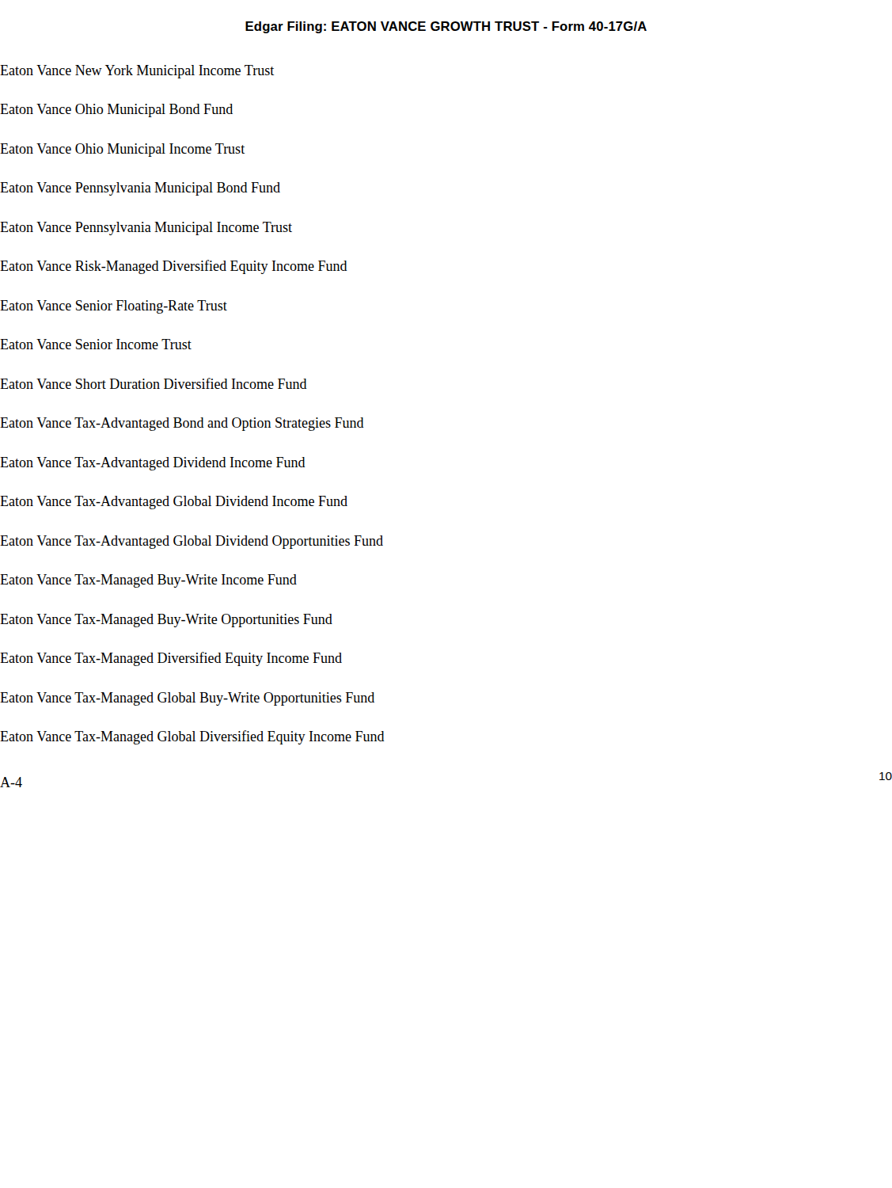Edgar Filing: EATON VANCE GROWTH TRUST - Form 40-17G/A
Eaton Vance New York Municipal Income Trust
Eaton Vance Ohio Municipal Bond Fund
Eaton Vance Ohio Municipal Income Trust
Eaton Vance Pennsylvania Municipal Bond Fund
Eaton Vance Pennsylvania Municipal Income Trust
Eaton Vance Risk-Managed Diversified Equity Income Fund
Eaton Vance Senior Floating-Rate Trust
Eaton Vance Senior Income Trust
Eaton Vance Short Duration Diversified Income Fund
Eaton Vance Tax-Advantaged Bond and Option Strategies Fund
Eaton Vance Tax-Advantaged Dividend Income Fund
Eaton Vance Tax-Advantaged Global Dividend Income Fund
Eaton Vance Tax-Advantaged Global Dividend Opportunities Fund
Eaton Vance Tax-Managed Buy-Write Income Fund
Eaton Vance Tax-Managed Buy-Write Opportunities Fund
Eaton Vance Tax-Managed Diversified Equity Income Fund
Eaton Vance Tax-Managed Global Buy-Write Opportunities Fund
Eaton Vance Tax-Managed Global Diversified Equity Income Fund
A-4
10